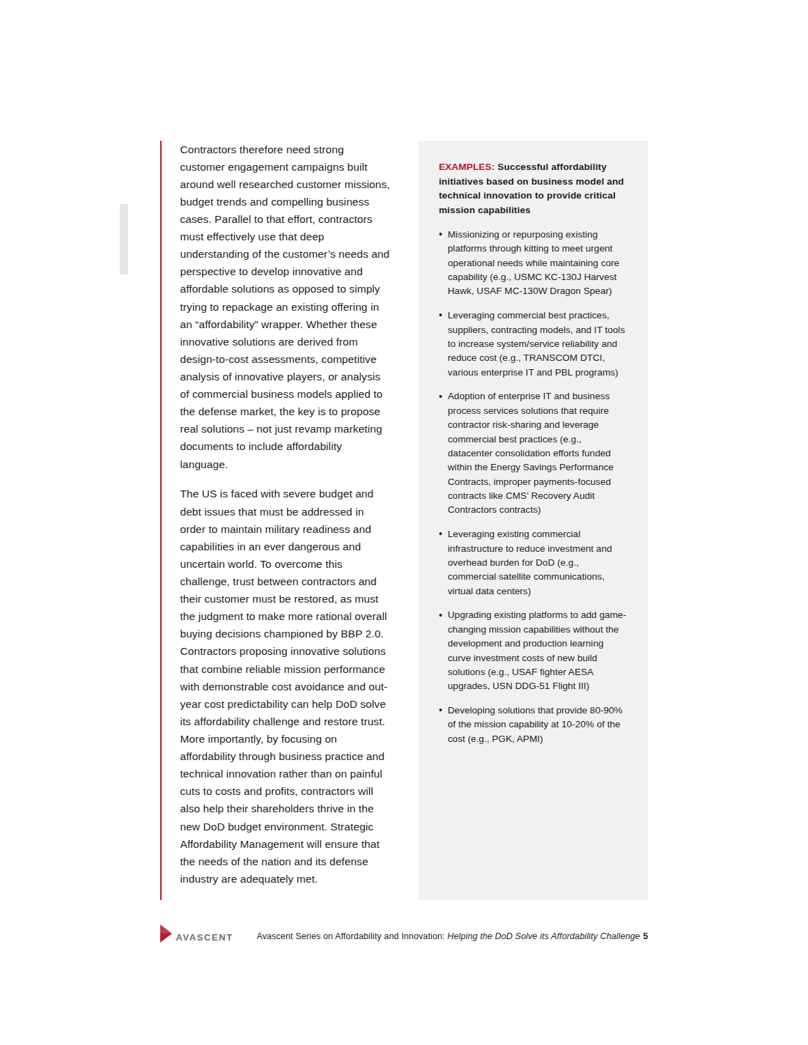Contractors therefore need strong customer engagement campaigns built around well researched customer missions, budget trends and compelling business cases. Parallel to that effort, contractors must effectively use that deep understanding of the customer’s needs and perspective to develop innovative and affordable solutions as opposed to simply trying to repackage an existing offering in an “affordability” wrapper. Whether these innovative solutions are derived from design-to-cost assessments, competitive analysis of innovative players, or analysis of commercial business models applied to the defense market, the key is to propose real solutions – not just revamp marketing documents to include affordability language.
The US is faced with severe budget and debt issues that must be addressed in order to maintain military readiness and capabilities in an ever dangerous and uncertain world. To overcome this challenge, trust between contractors and their customer must be restored, as must the judgment to make more rational overall buying decisions championed by BBP 2.0. Contractors proposing innovative solutions that combine reliable mission performance with demonstrable cost avoidance and out-year cost predictability can help DoD solve its affordability challenge and restore trust. More importantly, by focusing on affordability through business practice and technical innovation rather than on painful cuts to costs and profits, contractors will also help their shareholders thrive in the new DoD budget environment. Strategic Affordability Management will ensure that the needs of the nation and its defense industry are adequately met.
EXAMPLES: Successful affordability initiatives based on business model and technical innovation to provide critical mission capabilities
Missionizing or repurposing existing platforms through kitting to meet urgent operational needs while maintaining core capability (e.g., USMC KC-130J Harvest Hawk, USAF MC-130W Dragon Spear)
Leveraging commercial best practices, suppliers, contracting models, and IT tools to increase system/service reliability and reduce cost (e.g., TRANSCOM DTCI, various enterprise IT and PBL programs)
Adoption of enterprise IT and business process services solutions that require contractor risk-sharing and leverage commercial best practices (e.g., datacenter consolidation efforts funded within the Energy Savings Performance Contracts, improper payments-focused contracts like CMS’ Recovery Audit Contractors contracts)
Leveraging existing commercial infrastructure to reduce investment and overhead burden for DoD (e.g., commercial satellite communications, virtual data centers)
Upgrading existing platforms to add game-changing mission capabilities without the development and production learning curve investment costs of new build solutions (e.g., USAF fighter AESA upgrades, USN DDG-51 Flight III)
Developing solutions that provide 80-90% of the mission capability at 10-20% of the cost (e.g., PGK, APMI)
AVASCENT
Avascent Series on Affordability and Innovation: Helping the DoD Solve its Affordability Challenge 5